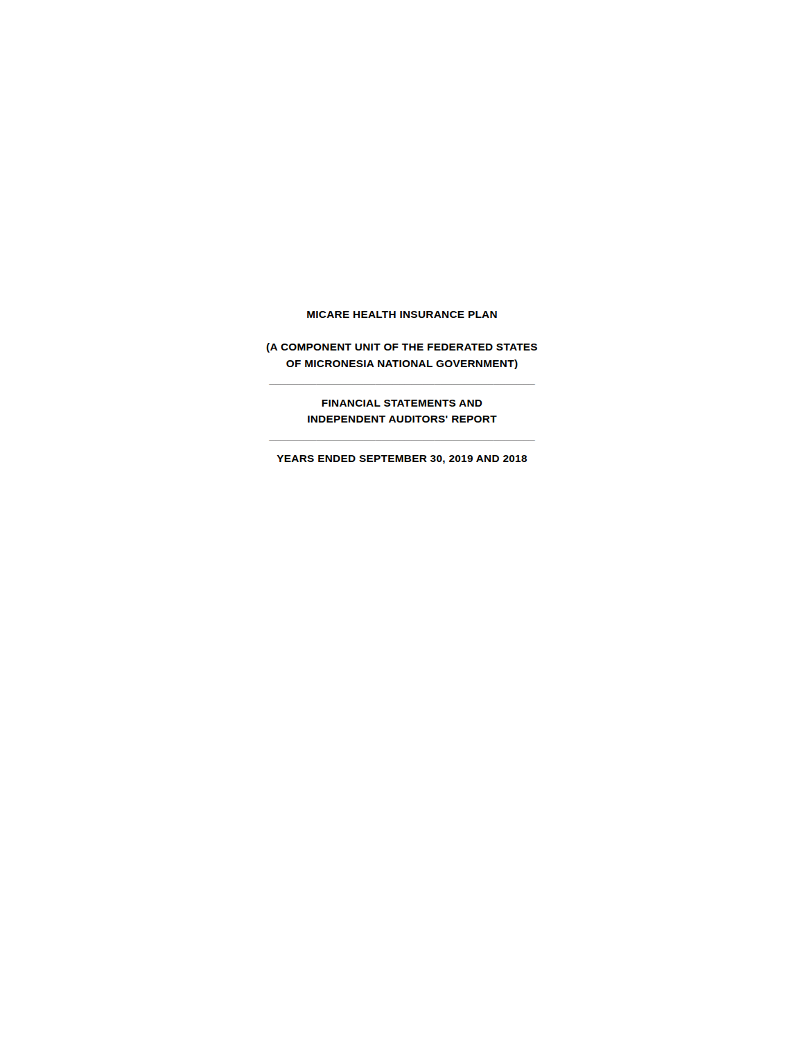MICARE HEALTH INSURANCE PLAN
(A COMPONENT UNIT OF THE FEDERATED STATES
OF MICRONESIA NATIONAL GOVERNMENT)
_____________________________________________
FINANCIAL STATEMENTS AND
INDEPENDENT AUDITORS' REPORT
_____________________________________________
YEARS ENDED SEPTEMBER 30, 2019 AND 2018